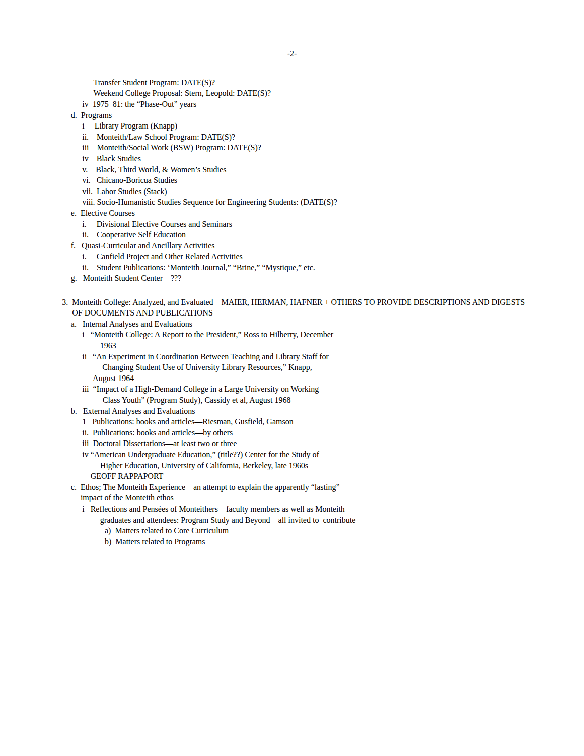-2-
Transfer Student Program: DATE(S)?
Weekend College Proposal: Stern, Leopold: DATE(S)?
iv 1975–81: the “Phase-Out” years
d. Programs
i Library Program (Knapp)
ii. Monteith/Law School Program: DATE(S)?
iii Monteith/Social Work (BSW) Program: DATE(S)?
iv Black Studies
v. Black, Third World, & Women’s Studies
vi. Chicano-Boricua Studies
vii. Labor Studies (Stack)
viii. Socio-Humanistic Studies Sequence for Engineering Students: (DATE(S)?
e. Elective Courses
i. Divisional Elective Courses and Seminars
ii. Cooperative Self Education
f. Quasi-Curricular and Ancillary Activities
i. Canfield Project and Other Related Activities
ii. Student Publications: ‘Monteith Journal,” “Brine,” “Mystique,” etc.
g. Monteith Student Center—???
3. Monteith College: Analyzed, and Evaluated—MAIER, HERMAN, HAFNER + OTHERS TO PROVIDE DESCRIPTIONS AND DIGESTS OF DOCUMENTS AND PUBLICATIONS
a. Internal Analyses and Evaluations
i “Monteith College: A Report to the President,” Ross to Hilberry, December
1963
ii “An Experiment in Coordination Between Teaching and Library Staff for
Changing Student Use of University Library Resources,” Knapp,
August 1964
iii “Impact of a High-Demand College in a Large University on Working
Class Youth” (Program Study), Cassidy et al, August 1968
b. External Analyses and Evaluations
1 Publications: books and articles—Riesman, Gusfield, Gamson
ii. Publications: books and articles—by others
iii Doctoral Dissertations—at least two or three
iv “American Undergraduate Education,” (title??) Center for the Study of
Higher Education, University of California, Berkeley, late 1960s
GEOFF RAPPAPORT
c. Ethos; The Monteith Experience—an attempt to explain the apparently “lasting”
impact of the Monteith ethos
i Reflections and Pensées of Monteithers—faculty members as well as Monteith
graduates and attendees: Program Study and Beyond—all invited to contribute—
a) Matters related to Core Curriculum
b) Matters related to Programs